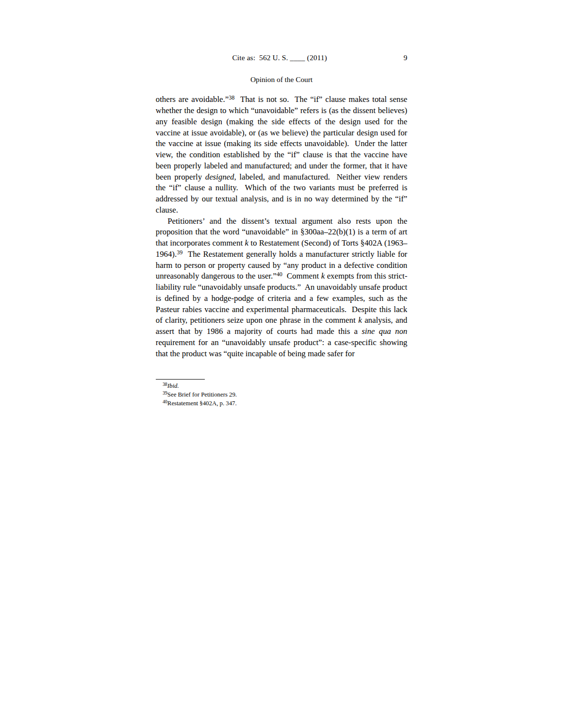Cite as: 562 U. S. ____ (2011) 9
Opinion of the Court
others are avoidable.”38 That is not so. The “if” clause makes total sense whether the design to which “unavoidable” refers is (as the dissent believes) any feasible design (making the side effects of the design used for the vaccine at issue avoidable), or (as we believe) the particular design used for the vaccine at issue (making its side effects unavoidable). Under the latter view, the condition established by the “if” clause is that the vaccine have been properly labeled and manufactured; and under the former, that it have been properly designed, labeled, and manufactured. Neither view renders the “if” clause a nullity. Which of the two variants must be preferred is addressed by our textual analysis, and is in no way determined by the “if” clause.
Petitioners’ and the dissent’s textual argument also rests upon the proposition that the word “unavoidable” in §300aa–22(b)(1) is a term of art that incorporates comment k to Restatement (Second) of Torts §402A (1963–1964).39 The Restatement generally holds a manufacturer strictly liable for harm to person or property caused by “any product in a defective condition unreasonably dangerous to the user.”40 Comment k exempts from this strict-liability rule “unavoidably unsafe products.” An unavoidably unsafe product is defined by a hodge-podge of criteria and a few examples, such as the Pasteur rabies vaccine and experimental pharmaceuticals. Despite this lack of clarity, petitioners seize upon one phrase in the comment k analysis, and assert that by 1986 a majority of courts had made this a sine qua non requirement for an “unavoidably unsafe product”: a case-specific showing that the product was “quite incapable of being made safer for
38 Ibid.
39 See Brief for Petitioners 29.
40 Restatement §402A, p. 347.